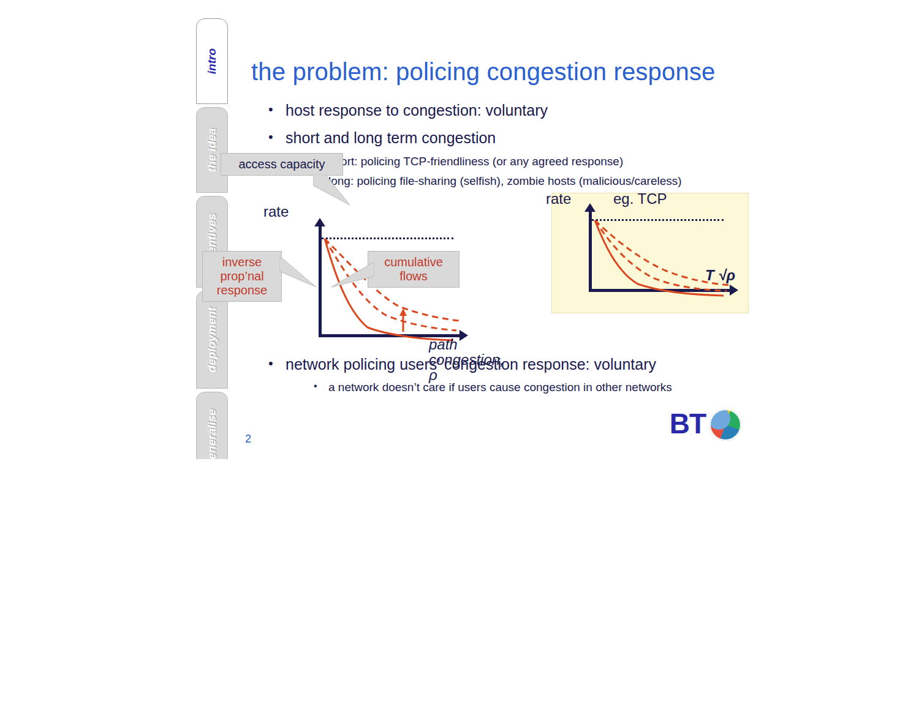generalise
deployment
incentives
the idea
intro
the problem: policing congestion response
host response to congestion: voluntary
short and long term congestion
short: policing TCP-friendliness (or any agreed response)
long: policing file-sharing (selfish), zombie hosts (malicious/careless)
rate
path
congestion,
ρ
access capacity
inverse
prop’nal
response
cumulative
flows
rate
eg. TCP
T √ρ
network policing users’ congestion response: voluntary
a network doesn’t care if users cause congestion in other networks
2
BT